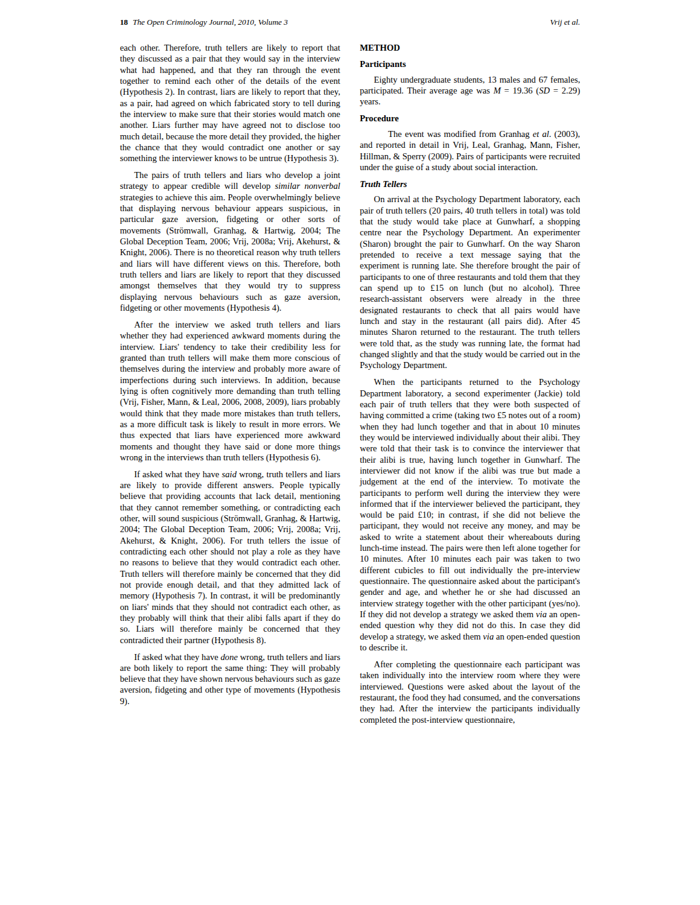18 The Open Criminology Journal, 2010, Volume 3
Vrij et al.
each other. Therefore, truth tellers are likely to report that they discussed as a pair that they would say in the interview what had happened, and that they ran through the event together to remind each other of the details of the event (Hypothesis 2). In contrast, liars are likely to report that they, as a pair, had agreed on which fabricated story to tell during the interview to make sure that their stories would match one another. Liars further may have agreed not to disclose too much detail, because the more detail they provided, the higher the chance that they would contradict one another or say something the interviewer knows to be untrue (Hypothesis 3).
The pairs of truth tellers and liars who develop a joint strategy to appear credible will develop similar nonverbal strategies to achieve this aim. People overwhelmingly believe that displaying nervous behaviour appears suspicious, in particular gaze aversion, fidgeting or other sorts of movements (Strömwall, Granhag, & Hartwig, 2004; The Global Deception Team, 2006; Vrij, 2008a; Vrij, Akehurst, & Knight, 2006). There is no theoretical reason why truth tellers and liars will have different views on this. Therefore, both truth tellers and liars are likely to report that they discussed amongst themselves that they would try to suppress displaying nervous behaviours such as gaze aversion, fidgeting or other movements (Hypothesis 4).
After the interview we asked truth tellers and liars whether they had experienced awkward moments during the interview. Liars' tendency to take their credibility less for granted than truth tellers will make them more conscious of themselves during the interview and probably more aware of imperfections during such interviews. In addition, because lying is often cognitively more demanding than truth telling (Vrij, Fisher, Mann, & Leal, 2006, 2008, 2009), liars probably would think that they made more mistakes than truth tellers, as a more difficult task is likely to result in more errors. We thus expected that liars have experienced more awkward moments and thought they have said or done more things wrong in the interviews than truth tellers (Hypothesis 6).
If asked what they have said wrong, truth tellers and liars are likely to provide different answers. People typically believe that providing accounts that lack detail, mentioning that they cannot remember something, or contradicting each other, will sound suspicious (Strömwall, Granhag, & Hartwig, 2004; The Global Deception Team, 2006; Vrij, 2008a; Vrij, Akehurst, & Knight, 2006). For truth tellers the issue of contradicting each other should not play a role as they have no reasons to believe that they would contradict each other. Truth tellers will therefore mainly be concerned that they did not provide enough detail, and that they admitted lack of memory (Hypothesis 7). In contrast, it will be predominantly on liars' minds that they should not contradict each other, as they probably will think that their alibi falls apart if they do so. Liars will therefore mainly be concerned that they contradicted their partner (Hypothesis 8).
If asked what they have done wrong, truth tellers and liars are both likely to report the same thing: They will probably believe that they have shown nervous behaviours such as gaze aversion, fidgeting and other type of movements (Hypothesis 9).
Method
Participants
Eighty undergraduate students, 13 males and 67 females, participated. Their average age was M = 19.36 (SD = 2.29) years.
Procedure
The event was modified from Granhag et al. (2003), and reported in detail in Vrij, Leal, Granhag, Mann, Fisher, Hillman, & Sperry (2009). Pairs of participants were recruited under the guise of a study about social interaction.
Truth Tellers
On arrival at the Psychology Department laboratory, each pair of truth tellers (20 pairs, 40 truth tellers in total) was told that the study would take place at Gunwharf, a shopping centre near the Psychology Department. An experimenter (Sharon) brought the pair to Gunwharf. On the way Sharon pretended to receive a text message saying that the experiment is running late. She therefore brought the pair of participants to one of three restaurants and told them that they can spend up to £15 on lunch (but no alcohol). Three research-assistant observers were already in the three designated restaurants to check that all pairs would have lunch and stay in the restaurant (all pairs did). After 45 minutes Sharon returned to the restaurant. The truth tellers were told that, as the study was running late, the format had changed slightly and that the study would be carried out in the Psychology Department.
When the participants returned to the Psychology Department laboratory, a second experimenter (Jackie) told each pair of truth tellers that they were both suspected of having committed a crime (taking two £5 notes out of a room) when they had lunch together and that in about 10 minutes they would be interviewed individually about their alibi. They were told that their task is to convince the interviewer that their alibi is true, having lunch together in Gunwharf. The interviewer did not know if the alibi was true but made a judgement at the end of the interview. To motivate the participants to perform well during the interview they were informed that if the interviewer believed the participant, they would be paid £10; in contrast, if she did not believe the participant, they would not receive any money, and may be asked to write a statement about their whereabouts during lunch-time instead. The pairs were then left alone together for 10 minutes. After 10 minutes each pair was taken to two different cubicles to fill out individually the pre-interview questionnaire. The questionnaire asked about the participant's gender and age, and whether he or she had discussed an interview strategy together with the other participant (yes/no). If they did not develop a strategy we asked them via an open-ended question why they did not do this. In case they did develop a strategy, we asked them via an open-ended question to describe it.
After completing the questionnaire each participant was taken individually into the interview room where they were interviewed. Questions were asked about the layout of the restaurant, the food they had consumed, and the conversations they had. After the interview the participants individually completed the post-interview questionnaire,